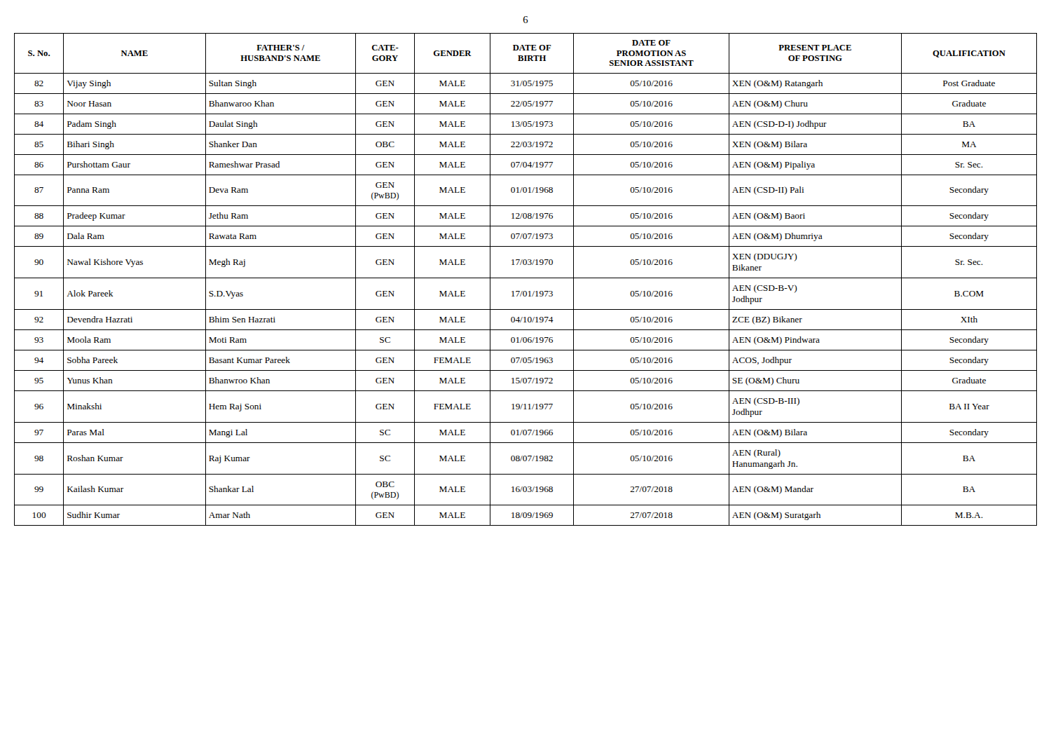6
| S. No. | NAME | FATHER'S / HUSBAND'S NAME | CATE- GORY | GENDER | DATE OF BIRTH | DATE OF PROMOTION AS SENIOR ASSISTANT | PRESENT PLACE OF POSTING | QUALIFICATION |
| --- | --- | --- | --- | --- | --- | --- | --- | --- |
| 82 | Vijay Singh | Sultan Singh | GEN | MALE | 31/05/1975 | 05/10/2016 | XEN (O&M) Ratangarh | Post Graduate |
| 83 | Noor Hasan | Bhanwaroo Khan | GEN | MALE | 22/05/1977 | 05/10/2016 | AEN (O&M) Churu | Graduate |
| 84 | Padam Singh | Daulat Singh | GEN | MALE | 13/05/1973 | 05/10/2016 | AEN (CSD-D-I) Jodhpur | BA |
| 85 | Bihari Singh | Shanker Dan | OBC | MALE | 22/03/1972 | 05/10/2016 | XEN (O&M) Bilara | MA |
| 86 | Purshottam Gaur | Rameshwar Prasad | GEN | MALE | 07/04/1977 | 05/10/2016 | AEN (O&M) Pipaliya | Sr. Sec. |
| 87 | Panna Ram | Deva Ram | GEN (PwBD) | MALE | 01/01/1968 | 05/10/2016 | AEN (CSD-II) Pali | Secondary |
| 88 | Pradeep Kumar | Jethu Ram | GEN | MALE | 12/08/1976 | 05/10/2016 | AEN (O&M) Baori | Secondary |
| 89 | Dala Ram | Rawata Ram | GEN | MALE | 07/07/1973 | 05/10/2016 | AEN (O&M) Dhumriya | Secondary |
| 90 | Nawal Kishore Vyas | Megh Raj | GEN | MALE | 17/03/1970 | 05/10/2016 | XEN (DDUGJY) Bikaner | Sr. Sec. |
| 91 | Alok Pareek | S.D.Vyas | GEN | MALE | 17/01/1973 | 05/10/2016 | AEN (CSD-B-V) Jodhpur | B.COM |
| 92 | Devendra Hazrati | Bhim Sen Hazrati | GEN | MALE | 04/10/1974 | 05/10/2016 | ZCE (BZ) Bikaner | XIth |
| 93 | Moola Ram | Moti Ram | SC | MALE | 01/06/1976 | 05/10/2016 | AEN (O&M) Pindwara | Secondary |
| 94 | Sobha Pareek | Basant Kumar Pareek | GEN | FEMALE | 07/05/1963 | 05/10/2016 | ACOS, Jodhpur | Secondary |
| 95 | Yunus Khan | Bhanwroo Khan | GEN | MALE | 15/07/1972 | 05/10/2016 | SE (O&M) Churu | Graduate |
| 96 | Minakshi | Hem Raj Soni | GEN | FEMALE | 19/11/1977 | 05/10/2016 | AEN (CSD-B-III) Jodhpur | BA II Year |
| 97 | Paras Mal | Mangi Lal | SC | MALE | 01/07/1966 | 05/10/2016 | AEN (O&M) Bilara | Secondary |
| 98 | Roshan Kumar | Raj Kumar | SC | MALE | 08/07/1982 | 05/10/2016 | AEN (Rural) Hanumangarh Jn. | BA |
| 99 | Kailash Kumar | Shankar Lal | OBC (PwBD) | MALE | 16/03/1968 | 27/07/2018 | AEN (O&M) Mandar | BA |
| 100 | Sudhir Kumar | Amar Nath | GEN | MALE | 18/09/1969 | 27/07/2018 | AEN (O&M) Suratgarh | M.B.A. |